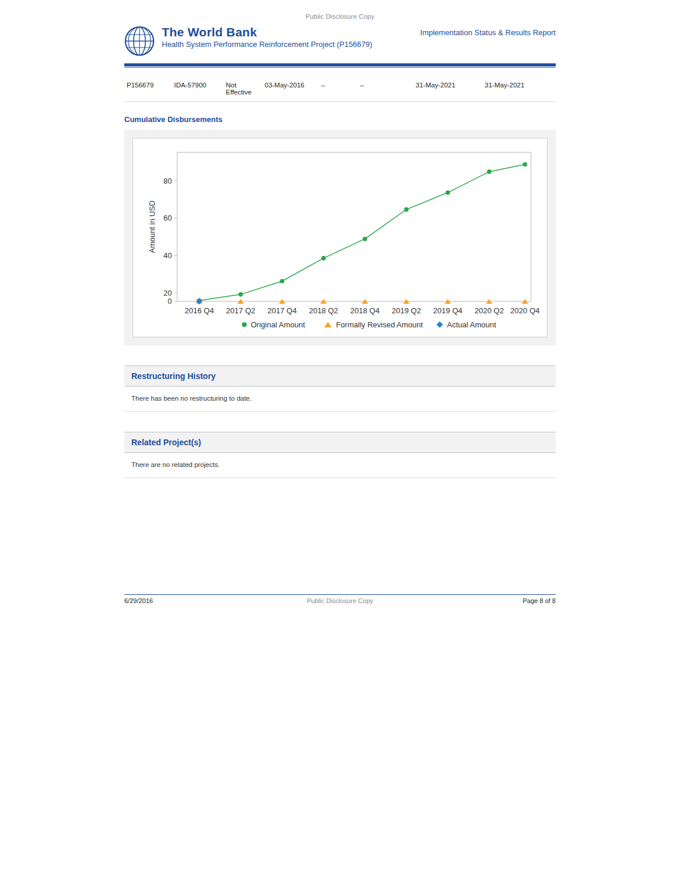Public Disclosure Copy
The World Bank
Health System Performance Reinforcement Project (P156679)
Implementation Status & Results Report
| P156679 | IDA-57900 | Not Effective | 03-May-2016 | -- | -- | 31-May-2021 | 31-May-2021 |
Cumulative Disbursements
Amount in USD 80 60 40 20 0 2016 Q4 2017 Q2 2017 Q4 2018 Q2 2018 Q4 2019 Q2 2019 Q4 2020 Q2 2020 Q4 Original Amount Formally Revised Amount Actual Amount
Restructuring History
There has been no restructuring to date.
Related Project(s)
There are no related projects.
6/29/2016
Page 8 of 8
Public Disclosure Copy